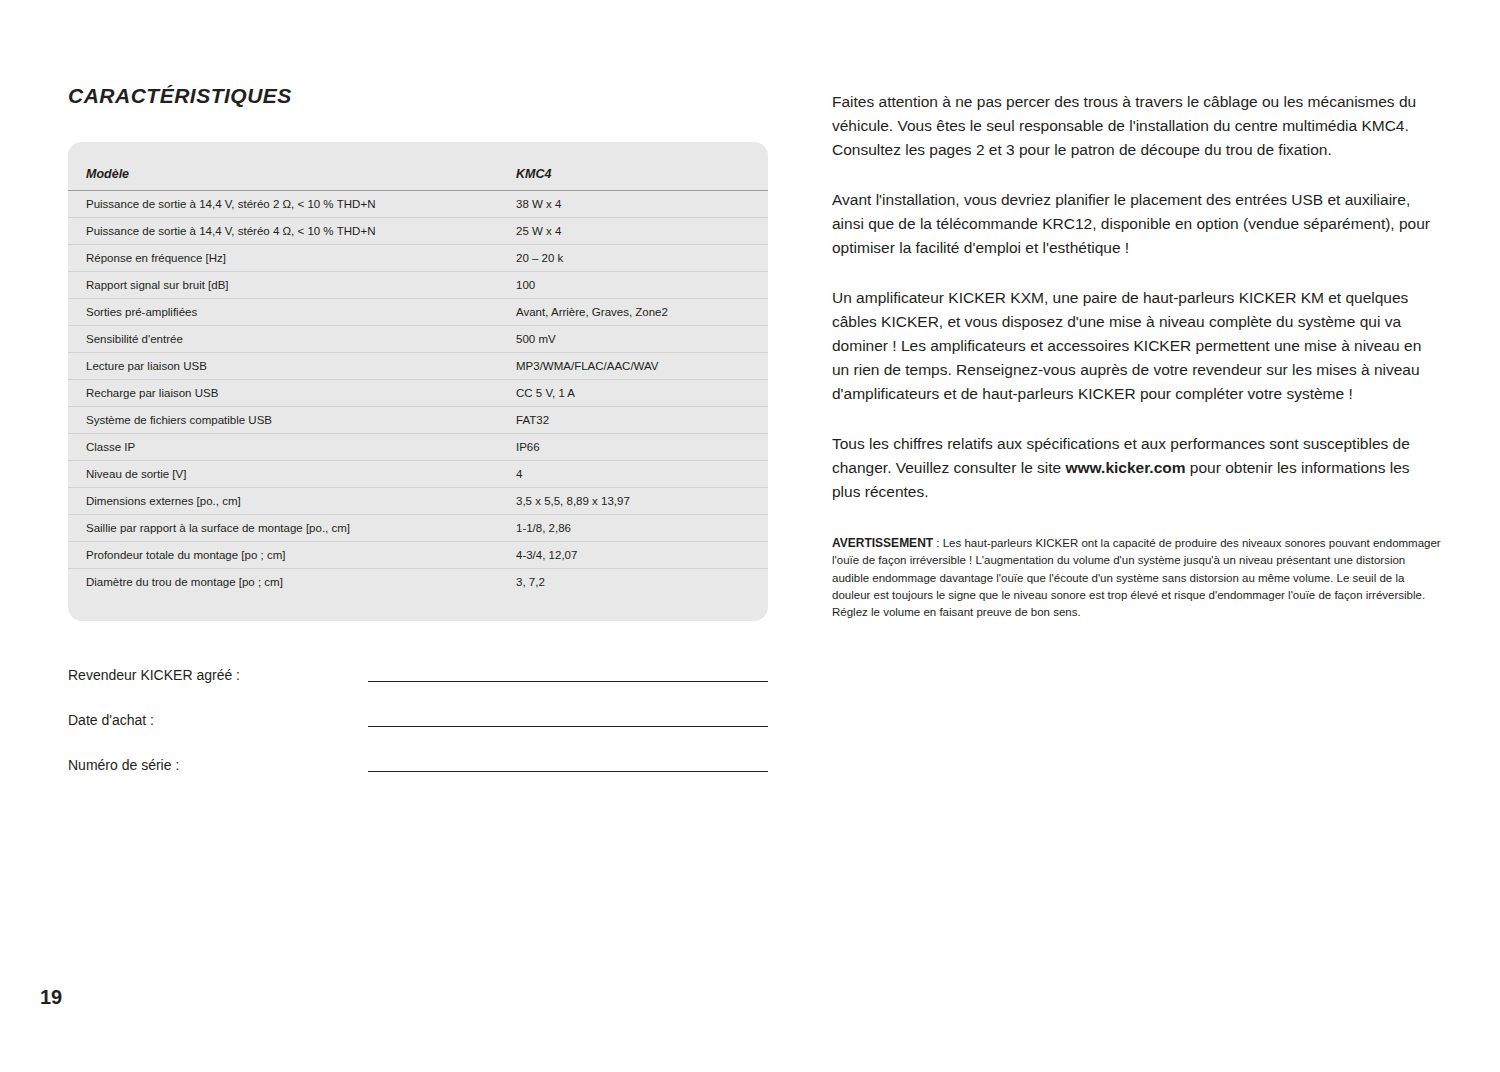CARACTÉRISTIQUES
| Modèle | KMC4 |
| Puissance de sortie à 14,4 V, stéréo 2 Ω, < 10 % THD+N | 38 W x 4 |
| Puissance de sortie à 14,4 V, stéréo 4 Ω, < 10 % THD+N | 25 W x 4 |
| Réponse en fréquence [Hz] | 20 – 20 k |
| Rapport signal sur bruit [dB] | 100 |
| Sorties pré-amplifiées | Avant, Arrière, Graves, Zone2 |
| Sensibilité d'entrée | 500 mV |
| Lecture par liaison USB | MP3/WMA/FLAC/AAC/WAV |
| Recharge par liaison USB | CC 5 V, 1 A |
| Système de fichiers compatible USB | FAT32 |
| Classe IP | IP66 |
| Niveau de sortie [V] | 4 |
| Dimensions externes [po., cm] | 3,5 x 5,5, 8,89 x 13,97 |
| Saillie par rapport à la surface de montage [po., cm] | 1-1/8, 2,86 |
| Profondeur totale du montage [po ; cm] | 4-3/4, 12,07 |
| Diamètre du trou de montage [po ; cm] | 3, 7,2 |
Revendeur KICKER agréé :
Date d'achat :
Numéro de série :
19
Faites attention à ne pas percer des trous à travers le câblage ou les mécanismes du véhicule. Vous êtes le seul responsable de l'installation du centre multimédia KMC4. Consultez les pages 2 et 3 pour le patron de découpe du trou de fixation.
Avant l'installation, vous devriez planifier le placement des entrées USB et auxiliaire, ainsi que de la télécommande KRC12, disponible en option (vendue séparément), pour optimiser la facilité d'emploi et l'esthétique !
Un amplificateur KICKER KXM, une paire de haut-parleurs KICKER KM et quelques câbles KICKER, et vous disposez d'une mise à niveau complète du système qui va dominer ! Les amplificateurs et accessoires KICKER permettent une mise à niveau en un rien de temps. Renseignez-vous auprès de votre revendeur sur les mises à niveau d'amplificateurs et de haut-parleurs KICKER pour compléter votre système !
Tous les chiffres relatifs aux spécifications et aux performances sont susceptibles de changer. Veuillez consulter le site www.kicker.com pour obtenir les informations les plus récentes.
AVERTISSEMENT : Les haut-parleurs KICKER ont la capacité de produire des niveaux sonores pouvant endommager l'ouïe de façon irréversible ! L'augmentation du volume d'un système jusqu'à un niveau présentant une distorsion audible endommage davantage l'ouïe que l'écoute d'un système sans distorsion au même volume. Le seuil de la douleur est toujours le signe que le niveau sonore est trop élevé et risque d'endommager l'ouïe de façon irréversible. Réglez le volume en faisant preuve de bon sens.